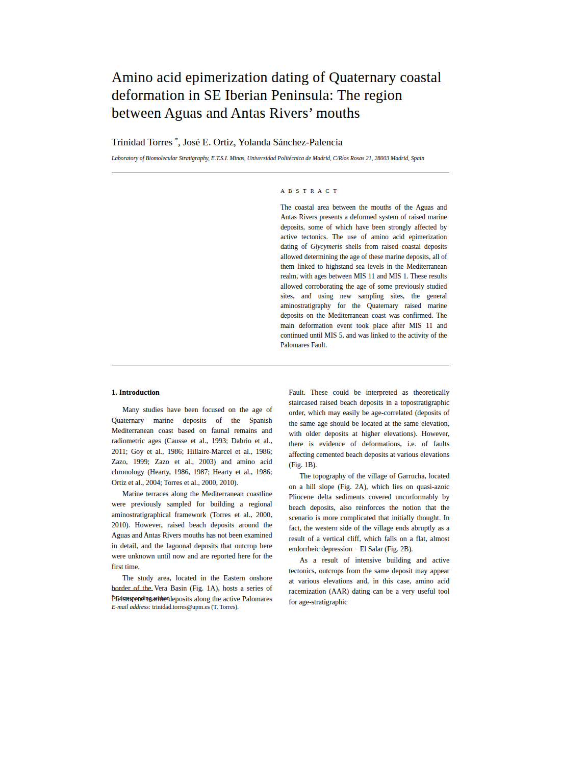Amino acid epimerization dating of Quaternary coastal deformation in SE Iberian Peninsula: The region between Aguas and Antas Rivers’ mouths
Trinidad Torres *, José E. Ortiz, Yolanda Sánchez-Palencia
Laboratory of Biomolecular Stratigraphy, E.T.S.I. Minas, Universidad Politécnica de Madrid, C/Ríos Rosas 21, 28003 Madrid, Spain
A B S T R A C T
The coastal area between the mouths of the Aguas and Antas Rivers presents a deformed system of raised marine deposits, some of which have been strongly affected by active tectonics. The use of amino acid epimerization dating of Glycymeris shells from raised coastal deposits allowed determining the age of these marine deposits, all of them linked to highstand sea levels in the Mediterranean realm, with ages between MIS 11 and MIS 1. These results allowed corroborating the age of some previously studied sites, and using new sampling sites, the general aminostratigraphy for the Quaternary raised marine deposits on the Mediterranean coast was confirmed. The main deformation event took place after MIS 11 and continued until MIS 5, and was linked to the activity of the Palomares Fault.
1. Introduction
Many studies have been focused on the age of Quaternary marine deposits of the Spanish Mediterranean coast based on faunal remains and radiometric ages (Causse et al., 1993; Dabrio et al., 2011; Goy et al., 1986; Hillaire-Marcel et al., 1986; Zazo, 1999; Zazo et al., 2003) and amino acid chronology (Hearty, 1986, 1987; Hearty et al., 1986; Ortiz et al., 2004; Torres et al., 2000, 2010).
Marine terraces along the Mediterranean coastline were previously sampled for building a regional aminostratigraphical framework (Torres et al., 2000, 2010). However, raised beach deposits around the Aguas and Antas Rivers mouths has not been examined in detail, and the lagoonal deposits that outcrop here were unknown until now and are reported here for the first time.
The study area, located in the Eastern onshore border of the Vera Basin (Fig. 1A), hosts a series of Pleistocene marine deposits along the active Palomares Fault. These could be interpreted as theoretically staircased raised beach deposits in a topostratigraphic order, which may easily be age-correlated (deposits of the same age should be located at the same elevation, with older deposits at higher elevations). However, there is evidence of deformations, i.e. of faults affecting cemented beach deposits at various elevations (Fig. 1B).
The topography of the village of Garrucha, located on a hill slope (Fig. 2A), which lies on quasi-azoic Pliocene delta sediments covered uncorformably by beach deposits, also reinforces the notion that the scenario is more complicated that initially thought. In fact, the western side of the village ends abruptly as a result of a vertical cliff, which falls on a flat, almost endorrheic depression − El Salar (Fig. 2B).
As a result of intensive building and active tectonics, outcrops from the same deposit may appear at various elevations and, in this case, amino acid racemization (AAR) dating can be a very useful tool for age-stratigraphic
* Corresponding author.
E-mail address: trinidad.torres@upm.es (T. Torres).